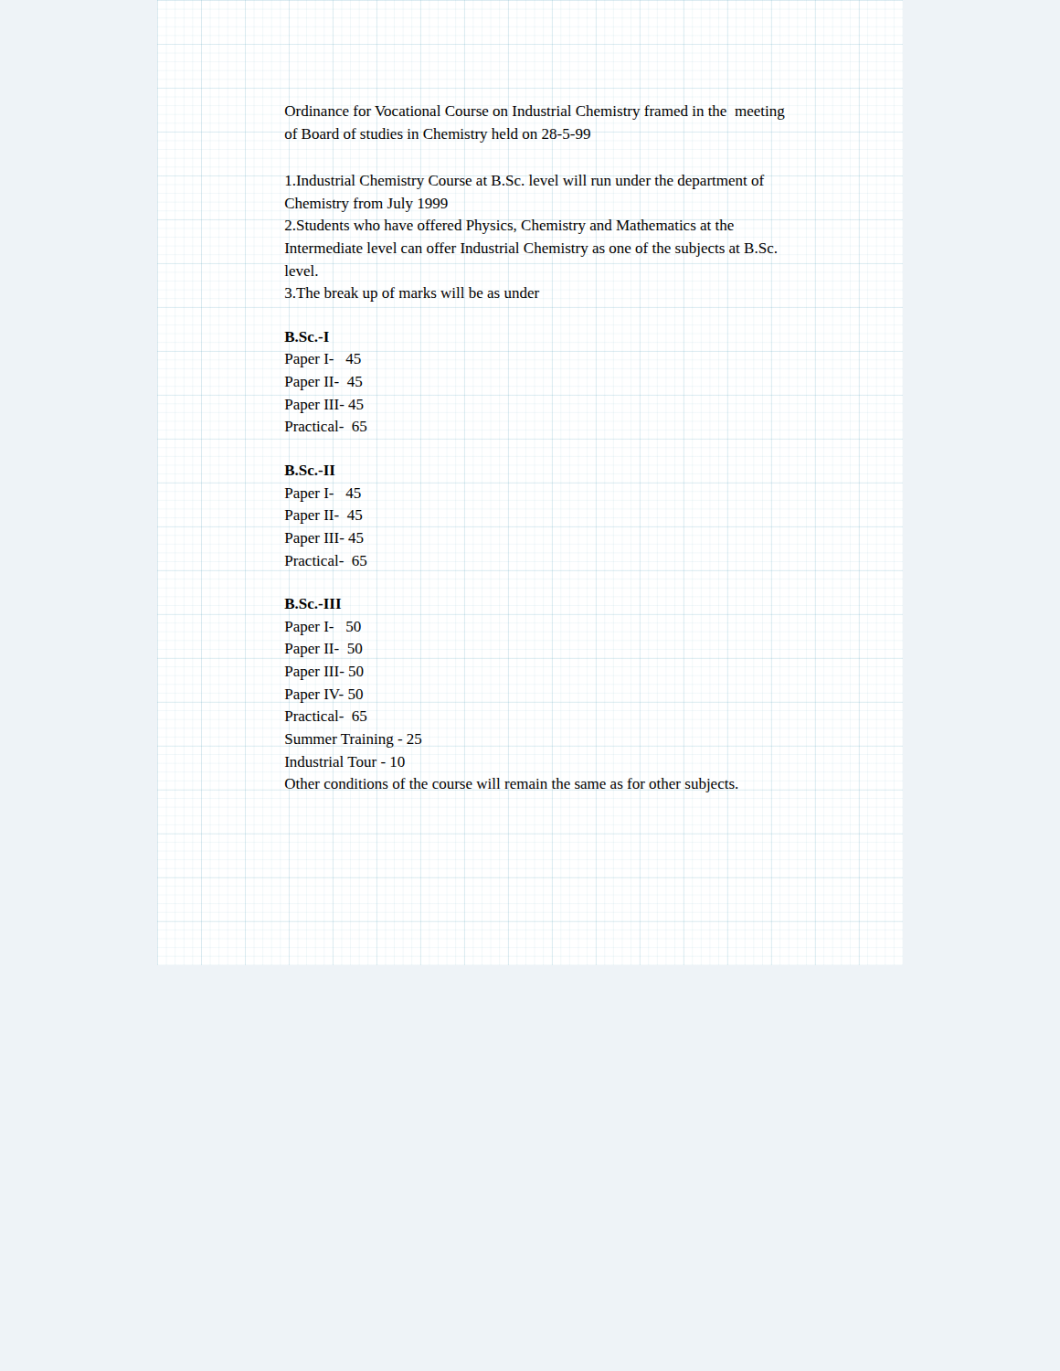Ordinance for Vocational Course on Industrial Chemistry framed in the meeting of Board of studies in Chemistry held on 28-5-99
1.Industrial Chemistry Course at B.Sc. level will run under the department of Chemistry from July 1999
2.Students who have offered Physics, Chemistry and Mathematics at the Intermediate level can offer Industrial Chemistry as one of the subjects at B.Sc. level.
3.The break up of marks will be as under
B.Sc.-I
Paper I- 45 Paper II- 45 Paper III- 45 Practical- 65
B.Sc.-II
Paper I- 45 Paper II- 45 Paper III- 45 Practical- 65
B.Sc.-III
Paper I- 50 Paper II- 50 Paper III- 50 Paper IV- 50 Practical- 65 Summer Training - 25 Industrial Tour - 10 Other conditions of the course will remain the same as for other subjects.